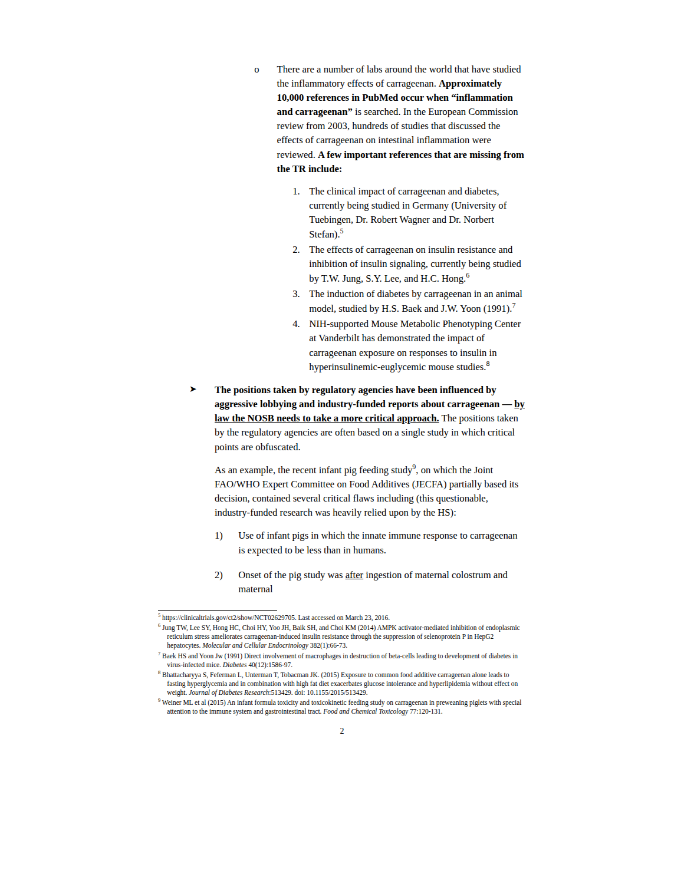There are a number of labs around the world that have studied the inflammatory effects of carrageenan. Approximately 10,000 references in PubMed occur when “inflammation and carrageenan” is searched. In the European Commission review from 2003, hundreds of studies that discussed the effects of carrageenan on intestinal inflammation were reviewed. A few important references that are missing from the TR include:
The clinical impact of carrageenan and diabetes, currently being studied in Germany (University of Tuebingen, Dr. Robert Wagner and Dr. Norbert Stefan).5
The effects of carrageenan on insulin resistance and inhibition of insulin signaling, currently being studied by T.W. Jung, S.Y. Lee, and H.C. Hong.6
The induction of diabetes by carrageenan in an animal model, studied by H.S. Baek and J.W. Yoon (1991).7
NIH-supported Mouse Metabolic Phenotyping Center at Vanderbilt has demonstrated the impact of carrageenan exposure on responses to insulin in hyperinsulinemic-euglycemic mouse studies.8
The positions taken by regulatory agencies have been influenced by aggressive lobbying and industry-funded reports about carrageenan — by law the NOSB needs to take a more critical approach. The positions taken by the regulatory agencies are often based on a single study in which critical points are obfuscated.
As an example, the recent infant pig feeding study9, on which the Joint FAO/WHO Expert Committee on Food Additives (JECFA) partially based its decision, contained several critical flaws including (this questionable, industry-funded research was heavily relied upon by the HS):
Use of infant pigs in which the innate immune response to carrageenan is expected to be less than in humans.
Onset of the pig study was after ingestion of maternal colostrum and maternal
5 https://clinicaltrials.gov/ct2/show/NCT02629705. Last accessed on March 23, 2016.
6 Jung TW, Lee SY, Hong HC, Choi HY, Yoo JH, Baik SH, and Choi KM (2014) AMPK activator-mediated inhibition of endoplasmic reticulum stress ameliorates carrageenan-induced insulin resistance through the suppression of selenoprotein P in HepG2 hepatocytes. Molecular and Cellular Endocrinology 382(1):66-73.
7 Baek HS and Yoon Jw (1991) Direct involvement of macrophages in destruction of beta-cells leading to development of diabetes in virus-infected mice. Diabetes 40(12):1586-97.
8 Bhattacharyya S, Feferman L, Unterman T, Tobacman JK. (2015) Exposure to common food additive carrageenan alone leads to fasting hyperglycemia and in combination with high fat diet exacerbates glucose intolerance and hyperlipidemia without effect on weight. Journal of Diabetes Research:513429. doi: 10.1155/2015/513429.
9 Weiner ML et al (2015) An infant formula toxicity and toxicokinetic feeding study on carrageenan in preweaning piglets with special attention to the immune system and gastrointestinal tract. Food and Chemical Toxicology 77:120-131.
2